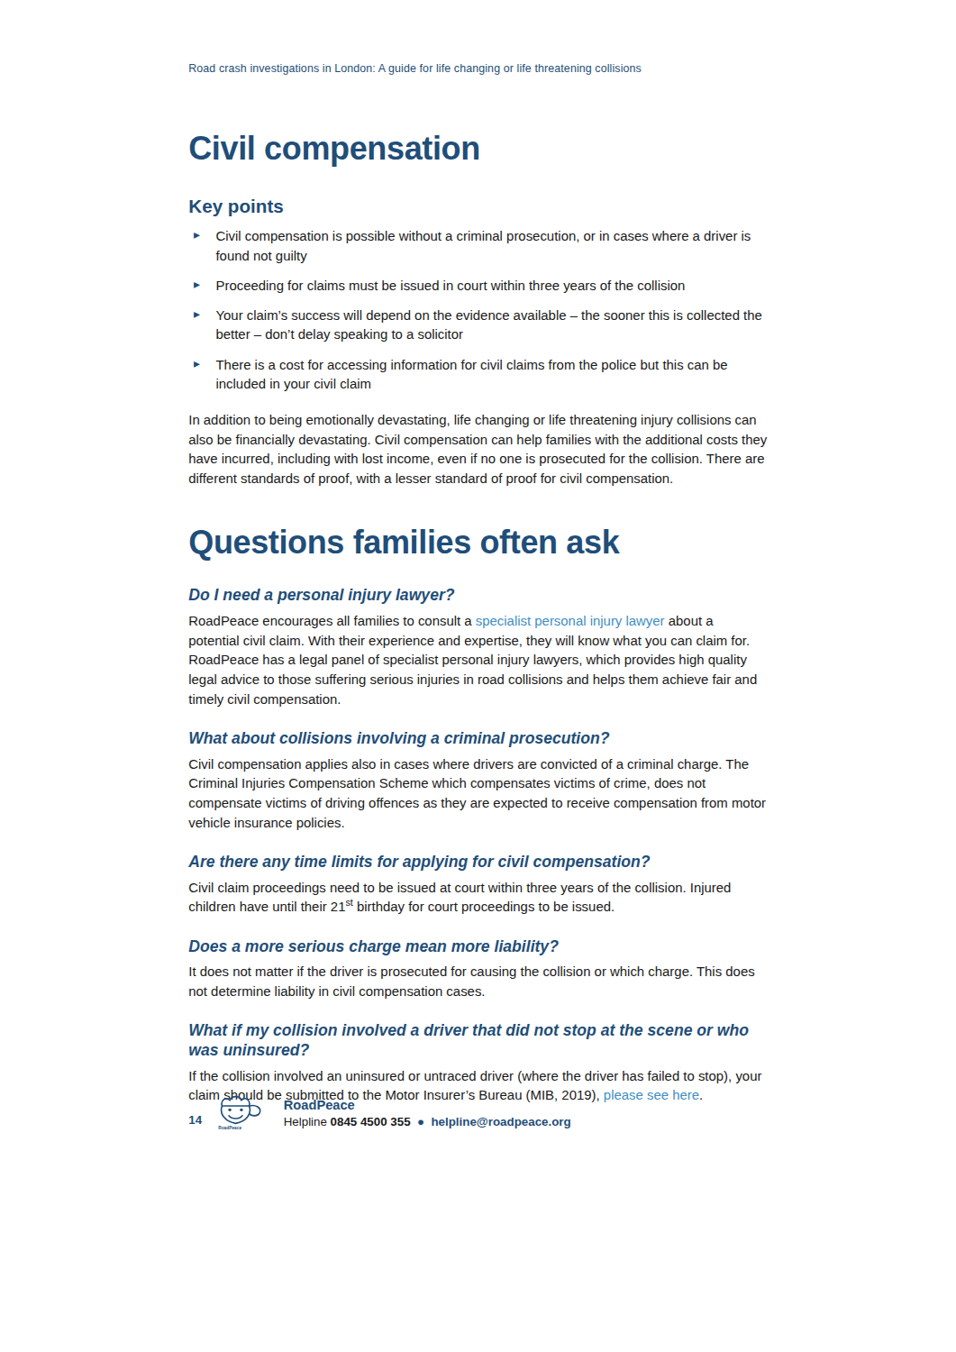Road crash investigations in London: A guide for life changing or life threatening collisions
Civil compensation
Key points
Civil compensation is possible without a criminal prosecution, or in cases where a driver is found not guilty
Proceeding for claims must be issued in court within three years of the collision
Your claim’s success will depend on the evidence available – the sooner this is collected the better – don’t delay speaking to a solicitor
There is a cost for accessing information for civil claims from the police but this can be included in your civil claim
In addition to being emotionally devastating, life changing or life threatening injury collisions can also be financially devastating. Civil compensation can help families with the additional costs they have incurred, including with lost income, even if no one is prosecuted for the collision. There are different standards of proof, with a lesser standard of proof for civil compensation.
Questions families often ask
Do I need a personal injury lawyer?
RoadPeace encourages all families to consult a specialist personal injury lawyer about a potential civil claim. With their experience and expertise, they will know what you can claim for. RoadPeace has a legal panel of specialist personal injury lawyers, which provides high quality legal advice to those suffering serious injuries in road collisions and helps them achieve fair and timely civil compensation.
What about collisions involving a criminal prosecution?
Civil compensation applies also in cases where drivers are convicted of a criminal charge. The Criminal Injuries Compensation Scheme which compensates victims of crime, does not compensate victims of driving offences as they are expected to receive compensation from motor vehicle insurance policies.
Are there any time limits for applying for civil compensation?
Civil claim proceedings need to be issued at court within three years of the collision. Injured children have until their 21st birthday for court proceedings to be issued.
Does a more serious charge mean more liability?
It does not matter if the driver is prosecuted for causing the collision or which charge. This does not determine liability in civil compensation cases.
What if my collision involved a driver that did not stop at the scene or who was uninsured?
If the collision involved an uninsured or untraced driver (where the driver has failed to stop), your claim should be submitted to the Motor Insurer’s Bureau (MIB, 2019), please see here.
14
RoadPeace
RoadPeace
Helpline 0845 4500 355 ● helpline@roadpeace.org